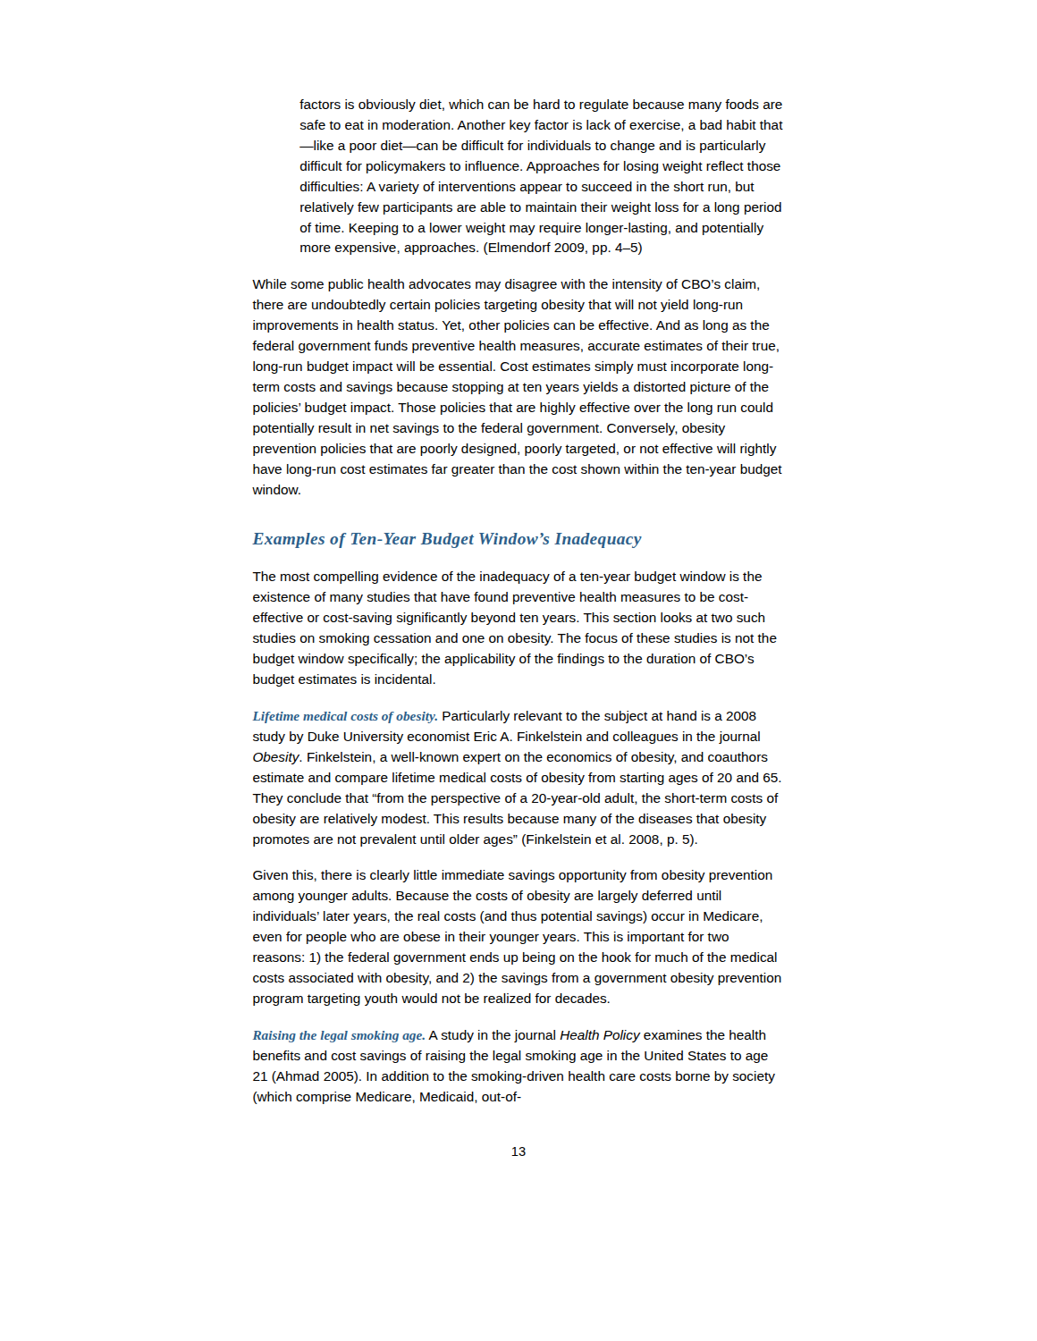factors is obviously diet, which can be hard to regulate because many foods are safe to eat in moderation. Another key factor is lack of exercise, a bad habit that—like a poor diet—can be difficult for individuals to change and is particularly difficult for policymakers to influence. Approaches for losing weight reflect those difficulties: A variety of interventions appear to succeed in the short run, but relatively few participants are able to maintain their weight loss for a long period of time. Keeping to a lower weight may require longer-lasting, and potentially more expensive, approaches. (Elmendorf 2009, pp. 4–5)
While some public health advocates may disagree with the intensity of CBO’s claim, there are undoubtedly certain policies targeting obesity that will not yield long-run improvements in health status. Yet, other policies can be effective. And as long as the federal government funds preventive health measures, accurate estimates of their true, long-run budget impact will be essential. Cost estimates simply must incorporate long-term costs and savings because stopping at ten years yields a distorted picture of the policies’ budget impact. Those policies that are highly effective over the long run could potentially result in net savings to the federal government. Conversely, obesity prevention policies that are poorly designed, poorly targeted, or not effective will rightly have long-run cost estimates far greater than the cost shown within the ten-year budget window.
Examples of Ten-Year Budget Window’s Inadequacy
The most compelling evidence of the inadequacy of a ten-year budget window is the existence of many studies that have found preventive health measures to be cost-effective or cost-saving significantly beyond ten years. This section looks at two such studies on smoking cessation and one on obesity. The focus of these studies is not the budget window specifically; the applicability of the findings to the duration of CBO’s budget estimates is incidental.
Lifetime medical costs of obesity. Particularly relevant to the subject at hand is a 2008 study by Duke University economist Eric A. Finkelstein and colleagues in the journal Obesity. Finkelstein, a well-known expert on the economics of obesity, and coauthors estimate and compare lifetime medical costs of obesity from starting ages of 20 and 65. They conclude that “from the perspective of a 20-year-old adult, the short-term costs of obesity are relatively modest. This results because many of the diseases that obesity promotes are not prevalent until older ages” (Finkelstein et al. 2008, p. 5).
Given this, there is clearly little immediate savings opportunity from obesity prevention among younger adults. Because the costs of obesity are largely deferred until individuals’ later years, the real costs (and thus potential savings) occur in Medicare, even for people who are obese in their younger years. This is important for two reasons: 1) the federal government ends up being on the hook for much of the medical costs associated with obesity, and 2) the savings from a government obesity prevention program targeting youth would not be realized for decades.
Raising the legal smoking age. A study in the journal Health Policy examines the health benefits and cost savings of raising the legal smoking age in the United States to age 21 (Ahmad 2005). In addition to the smoking-driven health care costs borne by society (which comprise Medicare, Medicaid, out-of-
13